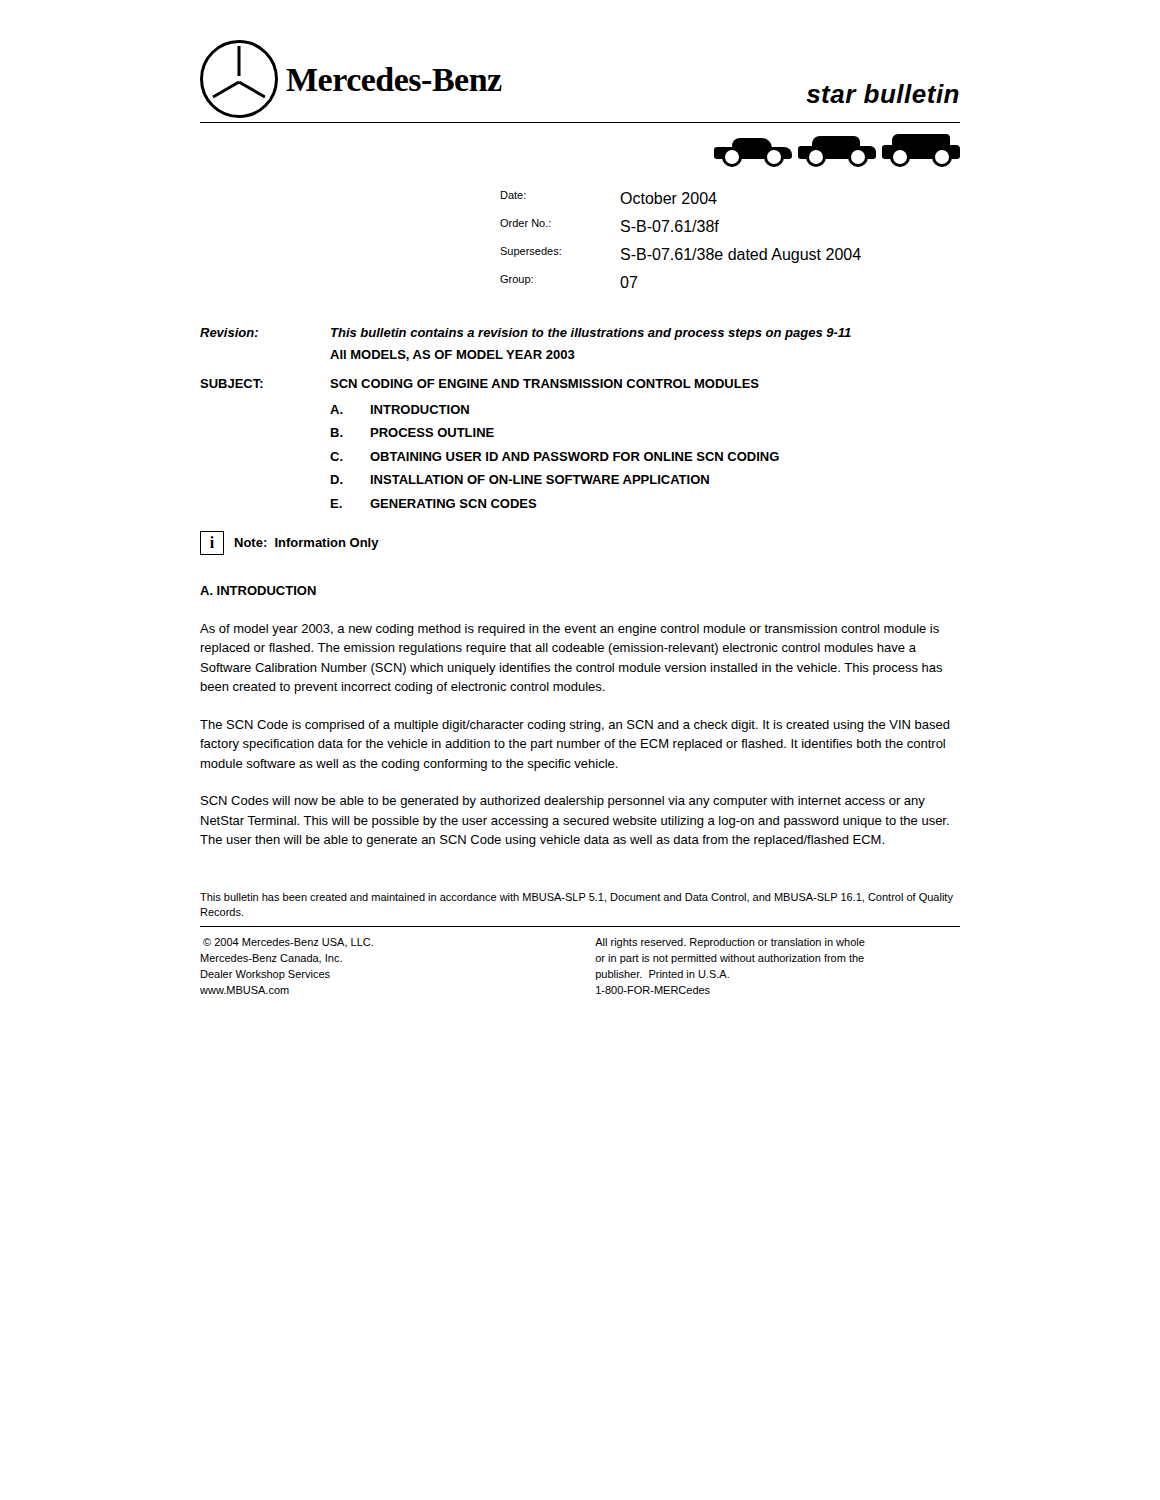Mercedes-Benz
star bulletin
| Date: | October 2004 |
| Order No.: | S-B-07.61/38f |
| Supersedes: | S-B-07.61/38e dated August 2004 |
| Group: | 07 |
Revision:
This bulletin contains a revision to the illustrations and process steps on pages 9-11
All MODELS, AS OF MODEL YEAR 2003
SUBJECT:
SCN CODING OF ENGINE AND TRANSMISSION CONTROL MODULES
A. INTRODUCTION
B. PROCESS OUTLINE
C. OBTAINING USER ID AND PASSWORD FOR ONLINE SCN CODING
D. INSTALLATION OF ON-LINE SOFTWARE APPLICATION
E. GENERATING SCN CODES
i
Note: Information Only
A. INTRODUCTION
As of model year 2003, a new coding method is required in the event an engine control module or transmission control module is replaced or flashed. The emission regulations require that all codeable (emission-relevant) electronic control modules have a Software Calibration Number (SCN) which uniquely identifies the control module version installed in the vehicle. This process has been created to prevent incorrect coding of electronic control modules.
The SCN Code is comprised of a multiple digit/character coding string, an SCN and a check digit. It is created using the VIN based factory specification data for the vehicle in addition to the part number of the ECM replaced or flashed. It identifies both the control module software as well as the coding conforming to the specific vehicle.
SCN Codes will now be able to be generated by authorized dealership personnel via any computer with internet access or any NetStar Terminal. This will be possible by the user accessing a secured website utilizing a log-on and password unique to the user. The user then will be able to generate an SCN Code using vehicle data as well as data from the replaced/flashed ECM.
This bulletin has been created and maintained in accordance with MBUSA-SLP 5.1, Document and Data Control, and MBUSA-SLP 16.1, Control of Quality Records.
© 2004 Mercedes-Benz USA, LLC.
Mercedes-Benz Canada, Inc.
Dealer Workshop Services
www.MBUSA.com
All rights reserved. Reproduction or translation in whole
or in part is not permitted without authorization from the
publisher. Printed in U.S.A.
1-800-FOR-MERCedes